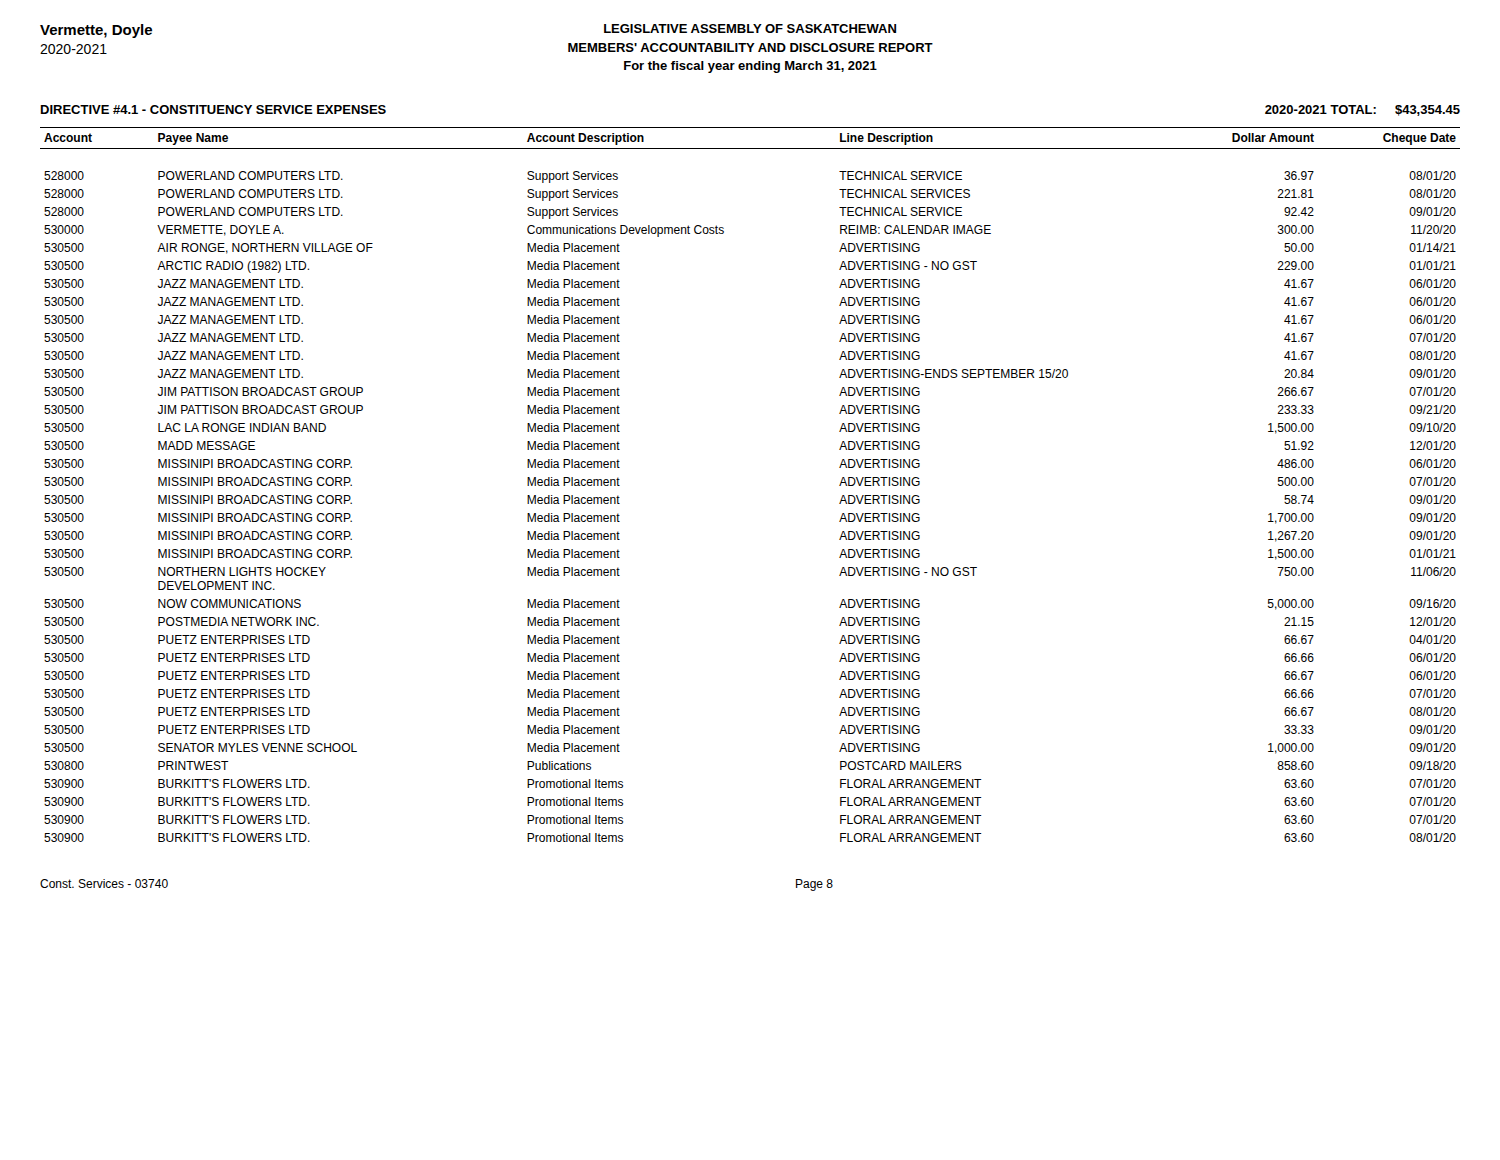Vermette, Doyle
2020-2021
LEGISLATIVE ASSEMBLY OF SASKATCHEWAN
MEMBERS' ACCOUNTABILITY AND DISCLOSURE REPORT
For the fiscal year ending March 31, 2021
DIRECTIVE #4.1 - CONSTITUENCY SERVICE EXPENSES
2020-2021 TOTAL: $43,354.45
| Account | Payee Name | Account Description | Line Description | Dollar Amount | Cheque Date |
| --- | --- | --- | --- | --- | --- |
| 528000 | POWERLAND COMPUTERS LTD. | Support Services | TECHNICAL SERVICE | 36.97 | 08/01/20 |
| 528000 | POWERLAND COMPUTERS LTD. | Support Services | TECHNICAL SERVICES | 221.81 | 08/01/20 |
| 528000 | POWERLAND COMPUTERS LTD. | Support Services | TECHNICAL SERVICE | 92.42 | 09/01/20 |
| 530000 | VERMETTE, DOYLE A. | Communications Development Costs | REIMB: CALENDAR IMAGE | 300.00 | 11/20/20 |
| 530500 | AIR RONGE, NORTHERN VILLAGE OF | Media Placement | ADVERTISING | 50.00 | 01/14/21 |
| 530500 | ARCTIC RADIO (1982) LTD. | Media Placement | ADVERTISING - NO GST | 229.00 | 01/01/21 |
| 530500 | JAZZ MANAGEMENT LTD. | Media Placement | ADVERTISING | 41.67 | 06/01/20 |
| 530500 | JAZZ MANAGEMENT LTD. | Media Placement | ADVERTISING | 41.67 | 06/01/20 |
| 530500 | JAZZ MANAGEMENT LTD. | Media Placement | ADVERTISING | 41.67 | 06/01/20 |
| 530500 | JAZZ MANAGEMENT LTD. | Media Placement | ADVERTISING | 41.67 | 07/01/20 |
| 530500 | JAZZ MANAGEMENT LTD. | Media Placement | ADVERTISING | 41.67 | 08/01/20 |
| 530500 | JAZZ MANAGEMENT LTD. | Media Placement | ADVERTISING-ENDS SEPTEMBER 15/20 | 20.84 | 09/01/20 |
| 530500 | JIM PATTISON BROADCAST GROUP | Media Placement | ADVERTISING | 266.67 | 07/01/20 |
| 530500 | JIM PATTISON BROADCAST GROUP | Media Placement | ADVERTISING | 233.33 | 09/21/20 |
| 530500 | LAC LA RONGE INDIAN BAND | Media Placement | ADVERTISING | 1,500.00 | 09/10/20 |
| 530500 | MADD MESSAGE | Media Placement | ADVERTISING | 51.92 | 12/01/20 |
| 530500 | MISSINIPI BROADCASTING CORP. | Media Placement | ADVERTISING | 486.00 | 06/01/20 |
| 530500 | MISSINIPI BROADCASTING CORP. | Media Placement | ADVERTISING | 500.00 | 07/01/20 |
| 530500 | MISSINIPI BROADCASTING CORP. | Media Placement | ADVERTISING | 58.74 | 09/01/20 |
| 530500 | MISSINIPI BROADCASTING CORP. | Media Placement | ADVERTISING | 1,700.00 | 09/01/20 |
| 530500 | MISSINIPI BROADCASTING CORP. | Media Placement | ADVERTISING | 1,267.20 | 09/01/20 |
| 530500 | MISSINIPI BROADCASTING CORP. | Media Placement | ADVERTISING | 1,500.00 | 01/01/21 |
| 530500 | NORTHERN LIGHTS HOCKEY DEVELOPMENT INC. | Media Placement | ADVERTISING - NO GST | 750.00 | 11/06/20 |
| 530500 | NOW COMMUNICATIONS | Media Placement | ADVERTISING | 5,000.00 | 09/16/20 |
| 530500 | POSTMEDIA NETWORK INC. | Media Placement | ADVERTISING | 21.15 | 12/01/20 |
| 530500 | PUETZ ENTERPRISES LTD | Media Placement | ADVERTISING | 66.67 | 04/01/20 |
| 530500 | PUETZ ENTERPRISES LTD | Media Placement | ADVERTISING | 66.66 | 06/01/20 |
| 530500 | PUETZ ENTERPRISES LTD | Media Placement | ADVERTISING | 66.67 | 06/01/20 |
| 530500 | PUETZ ENTERPRISES LTD | Media Placement | ADVERTISING | 66.66 | 07/01/20 |
| 530500 | PUETZ ENTERPRISES LTD | Media Placement | ADVERTISING | 66.67 | 08/01/20 |
| 530500 | PUETZ ENTERPRISES LTD | Media Placement | ADVERTISING | 33.33 | 09/01/20 |
| 530500 | SENATOR MYLES VENNE SCHOOL | Media Placement | ADVERTISING | 1,000.00 | 09/01/20 |
| 530800 | PRINTWEST | Publications | POSTCARD MAILERS | 858.60 | 09/18/20 |
| 530900 | BURKITT'S FLOWERS LTD. | Promotional Items | FLORAL ARRANGEMENT | 63.60 | 07/01/20 |
| 530900 | BURKITT'S FLOWERS LTD. | Promotional Items | FLORAL ARRANGEMENT | 63.60 | 07/01/20 |
| 530900 | BURKITT'S FLOWERS LTD. | Promotional Items | FLORAL ARRANGEMENT | 63.60 | 07/01/20 |
| 530900 | BURKITT'S FLOWERS LTD. | Promotional Items | FLORAL ARRANGEMENT | 63.60 | 08/01/20 |
Const. Services - 03740
Page 8